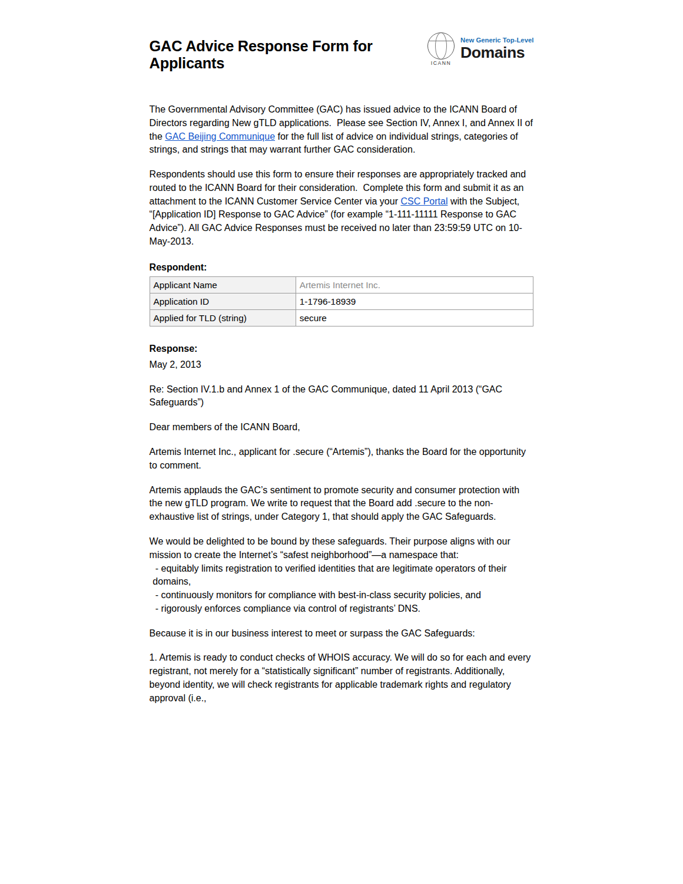GAC Advice Response Form for Applicants
ICANN
New Generic Top-Level
Domains
The Governmental Advisory Committee (GAC) has issued advice to the ICANN Board of Directors regarding New gTLD applications. Please see Section IV, Annex I, and Annex II of the GAC Beijing Communique for the full list of advice on individual strings, categories of strings, and strings that may warrant further GAC consideration.
Respondents should use this form to ensure their responses are appropriately tracked and routed to the ICANN Board for their consideration. Complete this form and submit it as an attachment to the ICANN Customer Service Center via your CSC Portal with the Subject, “[Application ID] Response to GAC Advice” (for example “1-111-11111 Response to GAC Advice”). All GAC Advice Responses must be received no later than 23:59:59 UTC on 10-May-2013.
Respondent:
| Applicant Name | Artemis Internet Inc. |
| Application ID | 1-1796-18939 |
| Applied for TLD (string) | secure |
Response:
May 2, 2013
Re: Section IV.1.b and Annex 1 of the GAC Communique, dated 11 April 2013 (“GAC Safeguards”)
Dear members of the ICANN Board,
Artemis Internet Inc., applicant for .secure (“Artemis”), thanks the Board for the opportunity to comment.
Artemis applauds the GAC’s sentiment to promote security and consumer protection with the new gTLD program. We write to request that the Board add .secure to the non-exhaustive list of strings, under Category 1, that should apply the GAC Safeguards.
We would be delighted to be bound by these safeguards. Their purpose aligns with our mission to create the Internet’s “safest neighborhood”—a namespace that:
- equitably limits registration to verified identities that are legitimate operators of their domains,
- continuously monitors for compliance with best-in-class security policies, and
- rigorously enforces compliance via control of registrants’ DNS.
Because it is in our business interest to meet or surpass the GAC Safeguards:
1. Artemis is ready to conduct checks of WHOIS accuracy. We will do so for each and every registrant, not merely for a “statistically significant” number of registrants. Additionally, beyond identity, we will check registrants for applicable trademark rights and regulatory approval (i.e.,